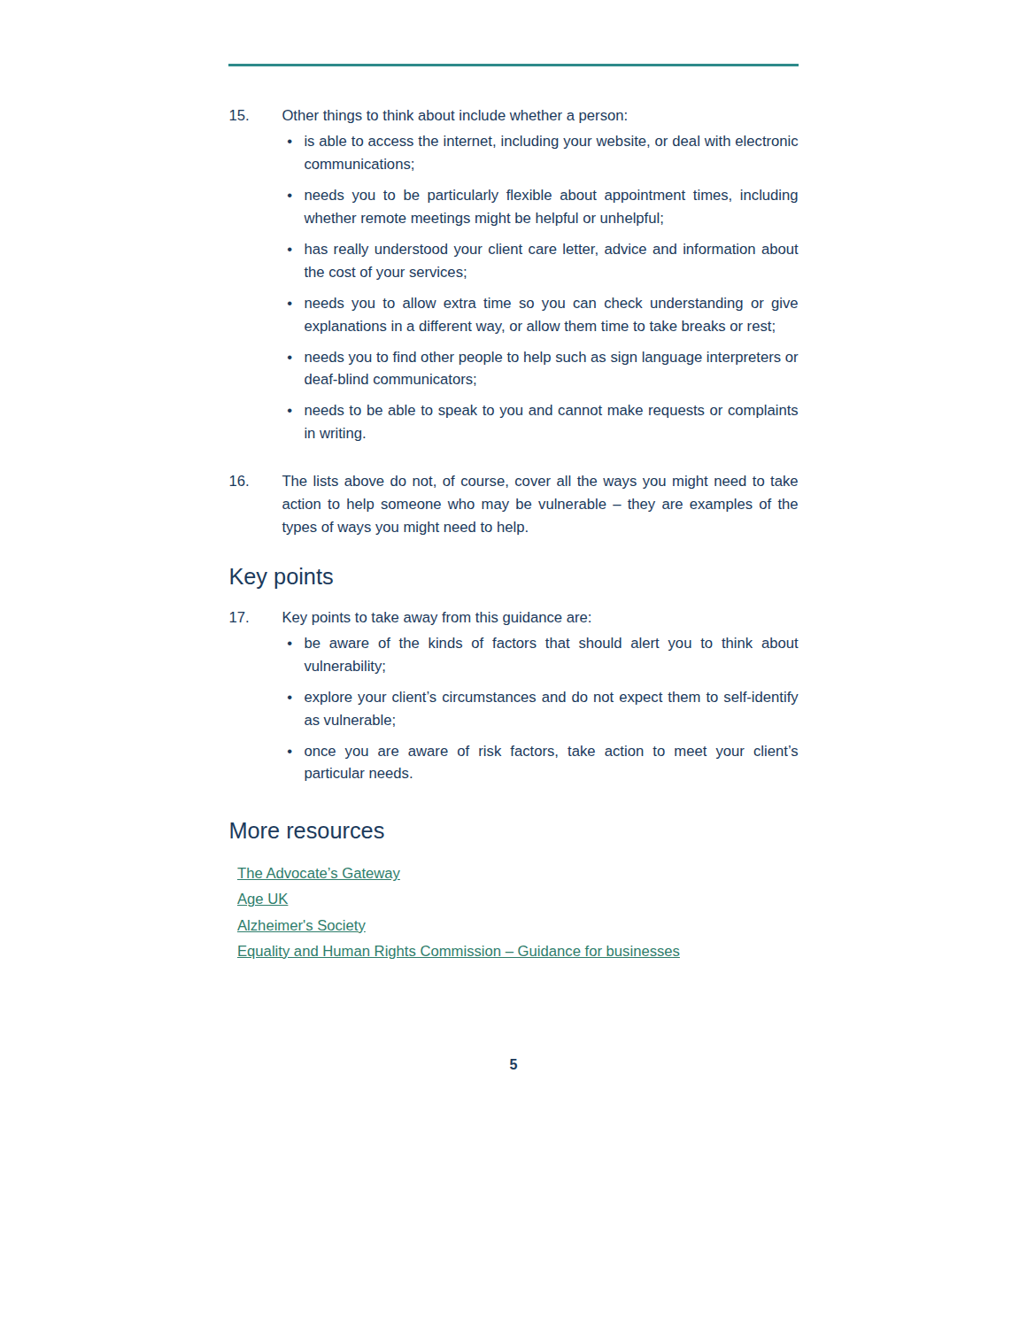15.
Other things to think about include whether a person:
is able to access the internet, including your website, or deal with electronic communications;
needs you to be particularly flexible about appointment times, including whether remote meetings might be helpful or unhelpful;
has really understood your client care letter, advice and information about the cost of your services;
needs you to allow extra time so you can check understanding or give explanations in a different way, or allow them time to take breaks or rest;
needs you to find other people to help such as sign language interpreters or deaf-blind communicators;
needs to be able to speak to you and cannot make requests or complaints in writing.
16.
The lists above do not, of course, cover all the ways you might need to take action to help someone who may be vulnerable – they are examples of the types of ways you might need to help.
Key points
17.
Key points to take away from this guidance are:
be aware of the kinds of factors that should alert you to think about vulnerability;
explore your client’s circumstances and do not expect them to self-identify as vulnerable;
once you are aware of risk factors, take action to meet your client’s particular needs.
More resources
The Advocate’s Gateway Age UK Alzheimer's Society Equality and Human Rights Commission – Guidance for businesses
5